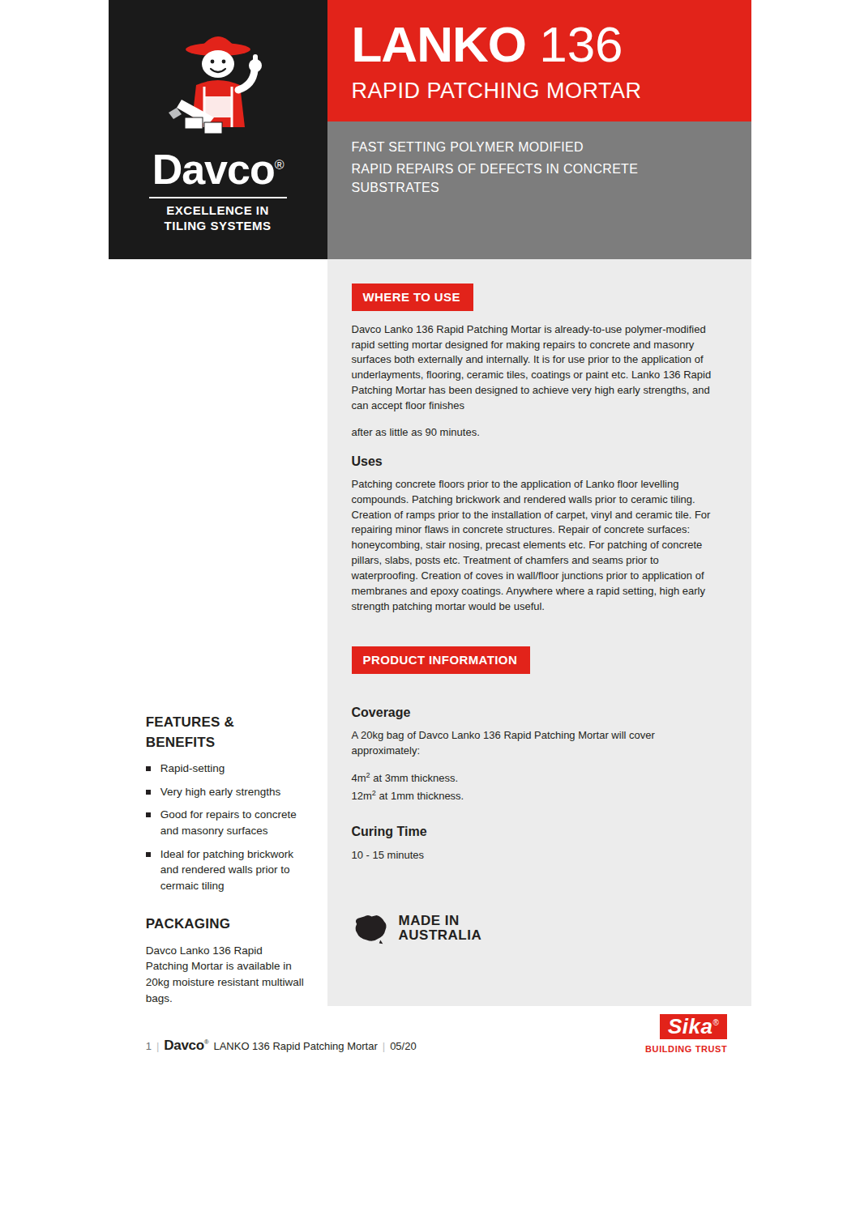Davco mascot
Davco®
EXCELLENCE IN
TILING SYSTEMS
LANKO 136
RAPID PATCHING MORTAR
FAST SETTING POLYMER MODIFIED
RAPID REPAIRS OF DEFECTS IN CONCRETE SUBSTRATES
FEATURES & BENEFITS
Rapid-setting
Very high early strengths
Good for repairs to concrete and masonry surfaces
Ideal for patching brickwork and rendered walls prior to cermaic tiling
PACKAGING
Davco Lanko 136 Rapid Patching Mortar is available in 20kg moisture resistant multiwall bags.
WHERE TO USE
Davco Lanko 136 Rapid Patching Mortar is already-to-use polymer-modified rapid setting mortar designed for making repairs to concrete and masonry surfaces both externally and internally. It is for use prior to the application of underlayments, flooring, ceramic tiles, coatings or paint etc. Lanko 136 Rapid Patching Mortar has been designed to achieve very high early strengths, and can accept floor finishes
after as little as 90 minutes.
Uses
Patching concrete floors prior to the application of Lanko floor levelling compounds. Patching brickwork and rendered walls prior to ceramic tiling. Creation of ramps prior to the installation of carpet, vinyl and ceramic tile. For repairing minor flaws in concrete structures. Repair of concrete surfaces: honeycombing, stair nosing, precast elements etc. For patching of concrete pillars, slabs, posts etc. Treatment of chamfers and seams prior to waterproofing. Creation of coves in wall/floor junctions prior to application of membranes and epoxy coatings. Anywhere where a rapid setting, high early strength patching mortar would be useful.
PRODUCT INFORMATION
Coverage
A 20kg bag of Davco Lanko 136 Rapid Patching Mortar will cover approximately:
4m2 at 3mm thickness.
12m2 at 1mm thickness.
Curing Time
10 - 15 minutes
Australia map
MADE IN
AUSTRALIA
1 | Davco® LANKO 136 Rapid Patching Mortar | 05/20
Sika®
BUILDING TRUST